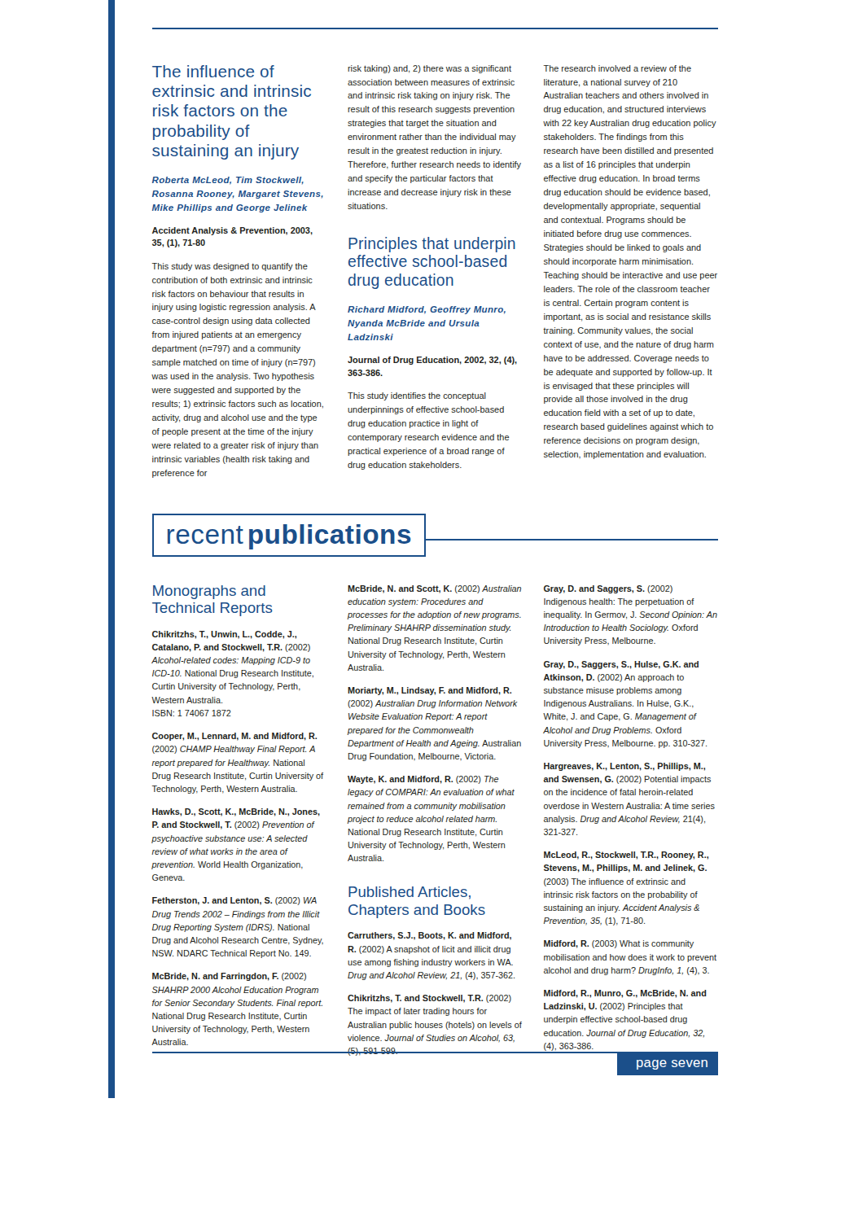The influence of extrinsic and intrinsic risk factors on the probability of sustaining an injury
Roberta McLeod, Tim Stockwell, Rosanna Rooney, Margaret Stevens, Mike Phillips and George Jelinek
Accident Analysis & Prevention, 2003, 35, (1), 71-80
This study was designed to quantify the contribution of both extrinsic and intrinsic risk factors on behaviour that results in injury using logistic regression analysis. A case-control design using data collected from injured patients at an emergency department (n=797) and a community sample matched on time of injury (n=797) was used in the analysis. Two hypothesis were suggested and supported by the results; 1) extrinsic factors such as location, activity, drug and alcohol use and the type of people present at the time of the injury were related to a greater risk of injury than intrinsic variables (health risk taking and preference for
risk taking) and, 2) there was a significant association between measures of extrinsic and intrinsic risk taking on injury risk. The result of this research suggests prevention strategies that target the situation and environment rather than the individual may result in the greatest reduction in injury. Therefore, further research needs to identify and specify the particular factors that increase and decrease injury risk in these situations.
Principles that underpin effective school-based drug education
Richard Midford, Geoffrey Munro, Nyanda McBride and Ursula Ladzinski
Journal of Drug Education, 2002, 32, (4), 363-386.
This study identifies the conceptual underpinnings of effective school-based drug education practice in light of contemporary research evidence and the practical experience of a broad range of drug education stakeholders.
The research involved a review of the literature, a national survey of 210 Australian teachers and others involved in drug education, and structured interviews with 22 key Australian drug education policy stakeholders. The findings from this research have been distilled and presented as a list of 16 principles that underpin effective drug education. In broad terms drug education should be evidence based, developmentally appropriate, sequential and contextual. Programs should be initiated before drug use commences. Strategies should be linked to goals and should incorporate harm minimisation. Teaching should be interactive and use peer leaders. The role of the classroom teacher is central. Certain program content is important, as is social and resistance skills training. Community values, the social context of use, and the nature of drug harm have to be addressed. Coverage needs to be adequate and supported by follow-up. It is envisaged that these principles will provide all those involved in the drug education field with a set of up to date, research based guidelines against which to reference decisions on program design, selection, implementation and evaluation.
recent publications
Monographs and Technical Reports
Chikritzhs, T., Unwin, L., Codde, J., Catalano, P. and Stockwell, T.R. (2002) Alcohol-related codes: Mapping ICD-9 to ICD-10. National Drug Research Institute, Curtin University of Technology, Perth, Western Australia.
ISBN: 1 74067 1872
Cooper, M., Lennard, M. and Midford, R. (2002) CHAMP Healthway Final Report. A report prepared for Healthway. National Drug Research Institute, Curtin University of Technology, Perth, Western Australia.
Hawks, D., Scott, K., McBride, N., Jones, P. and Stockwell, T. (2002) Prevention of psychoactive substance use: A selected review of what works in the area of prevention. World Health Organization, Geneva.
Fetherston, J. and Lenton, S. (2002) WA Drug Trends 2002 – Findings from the Illicit Drug Reporting System (IDRS). National Drug and Alcohol Research Centre, Sydney, NSW. NDARC Technical Report No. 149.
McBride, N. and Farringdon, F. (2002) SHAHRP 2000 Alcohol Education Program for Senior Secondary Students. Final report. National Drug Research Institute, Curtin University of Technology, Perth, Western Australia.
McBride, N. and Scott, K. (2002) Australian education system: Procedures and processes for the adoption of new programs. Preliminary SHAHRP dissemination study. National Drug Research Institute, Curtin University of Technology, Perth, Western Australia.
Moriarty, M., Lindsay, F. and Midford, R. (2002) Australian Drug Information Network Website Evaluation Report: A report prepared for the Commonwealth Department of Health and Ageing. Australian Drug Foundation, Melbourne, Victoria.
Wayte, K. and Midford, R. (2002) The legacy of COMPARI: An evaluation of what remained from a community mobilisation project to reduce alcohol related harm. National Drug Research Institute, Curtin University of Technology, Perth, Western Australia.
Published Articles, Chapters and Books
Carruthers, S.J., Boots, K. and Midford, R. (2002) A snapshot of licit and illicit drug use among fishing industry workers in WA. Drug and Alcohol Review, 21, (4), 357-362.
Chikritzhs, T. and Stockwell, T.R. (2002) The impact of later trading hours for Australian public houses (hotels) on levels of violence. Journal of Studies on Alcohol, 63, (5), 591-599.
Gray, D. and Saggers, S. (2002) Indigenous health: The perpetuation of inequality. In Germov, J. Second Opinion: An Introduction to Health Sociology. Oxford University Press, Melbourne.
Gray, D., Saggers, S., Hulse, G.K. and Atkinson, D. (2002) An approach to substance misuse problems among Indigenous Australians. In Hulse, G.K., White, J. and Cape, G. Management of Alcohol and Drug Problems. Oxford University Press, Melbourne. pp. 310-327.
Hargreaves, K., Lenton, S., Phillips, M., and Swensen, G. (2002) Potential impacts on the incidence of fatal heroin-related overdose in Western Australia: A time series analysis. Drug and Alcohol Review, 21(4), 321-327.
McLeod, R., Stockwell, T.R., Rooney, R., Stevens, M., Phillips, M. and Jelinek, G. (2003) The influence of extrinsic and intrinsic risk factors on the probability of sustaining an injury. Accident Analysis & Prevention, 35, (1), 71-80.
Midford, R. (2003) What is community mobilisation and how does it work to prevent alcohol and drug harm? DrugInfo, 1, (4), 3.
Midford, R., Munro, G., McBride, N. and Ladzinski, U. (2002) Principles that underpin effective school-based drug education. Journal of Drug Education, 32, (4), 363-386.
page seven